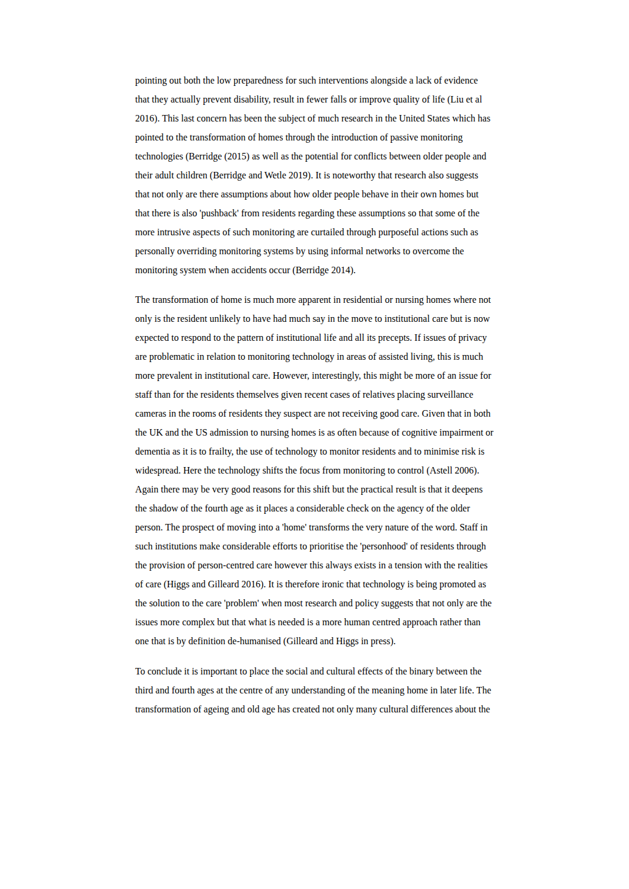pointing out both the low preparedness for such interventions alongside a lack of evidence that they actually prevent disability, result in fewer falls or improve quality of life (Liu et al 2016). This last concern has been the subject of much research in the United States which has pointed to the transformation of homes through the introduction of passive monitoring technologies (Berridge (2015) as well as the potential for conflicts between older people and their adult children (Berridge and Wetle 2019). It is noteworthy that research also suggests that not only are there assumptions about how older people behave in their own homes but that there is also 'pushback' from residents regarding these assumptions so that some of the more intrusive aspects of such monitoring are curtailed through purposeful actions such as personally overriding monitoring systems by using informal networks to overcome the monitoring system when accidents occur (Berridge 2014).
The transformation of home is much more apparent in residential or nursing homes where not only is the resident unlikely to have had much say in the move to institutional care but is now expected to respond to the pattern of institutional life and all its precepts. If issues of privacy are problematic in relation to monitoring technology in areas of assisted living, this is much more prevalent in institutional care. However, interestingly, this might be more of an issue for staff than for the residents themselves given recent cases of relatives placing surveillance cameras in the rooms of residents they suspect are not receiving good care. Given that in both the UK and the US admission to nursing homes is as often because of cognitive impairment or dementia as it is to frailty, the use of technology to monitor residents and to minimise risk is widespread. Here the technology shifts the focus from monitoring to control (Astell 2006). Again there may be very good reasons for this shift but the practical result is that it deepens the shadow of the fourth age as it places a considerable check on the agency of the older person. The prospect of moving into a 'home' transforms the very nature of the word. Staff in such institutions make considerable efforts to prioritise the 'personhood' of residents through the provision of person-centred care however this always exists in a tension with the realities of care (Higgs and Gilleard 2016). It is therefore ironic that technology is being promoted as the solution to the care 'problem' when most research and policy suggests that not only are the issues more complex but that what is needed is a more human centred approach rather than one that is by definition de-humanised (Gilleard and Higgs in press).
To conclude it is important to place the social and cultural effects of the binary between the third and fourth ages at the centre of any understanding of the meaning home in later life. The transformation of ageing and old age has created not only many cultural differences about the